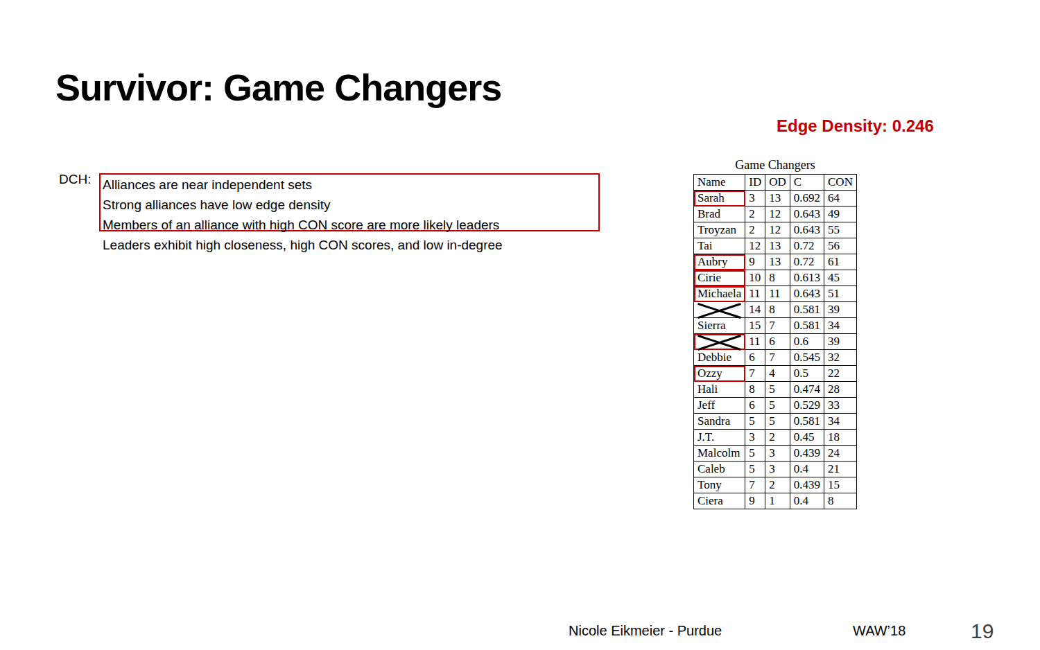Survivor: Game Changers
Edge Density: 0.246
DCH:
Alliances are near independent sets
Strong alliances have low edge density
Members of an alliance with high CON score are more likely leaders
Leaders exhibit high closeness, high CON scores, and low in-degree
Game Changers
| Name | ID | OD | C | CON |
| --- | --- | --- | --- | --- |
| Sarah | 3 | 13 | 0.692 | 64 |
| Brad | 2 | 12 | 0.643 | 49 |
| Troyzan | 2 | 12 | 0.643 | 55 |
| Tai | 12 | 13 | 0.72 | 56 |
| Aubry | 9 | 13 | 0.72 | 61 |
| Cirie | 10 | 8 | 0.613 | 45 |
| Michaela | 11 | 11 | 0.643 | 51 |
| Zeke | 14 | 8 | 0.581 | 39 |
| Sierra | 15 | 7 | 0.581 | 34 |
| Andrea | 11 | 6 | 0.6 | 39 |
| Debbie | 6 | 7 | 0.545 | 32 |
| Ozzy | 7 | 4 | 0.5 | 22 |
| Hali | 8 | 5 | 0.474 | 28 |
| Jeff | 6 | 5 | 0.529 | 33 |
| Sandra | 5 | 5 | 0.581 | 34 |
| J.T. | 3 | 2 | 0.45 | 18 |
| Malcolm | 5 | 3 | 0.439 | 24 |
| Caleb | 5 | 3 | 0.4 | 21 |
| Tony | 7 | 2 | 0.439 | 15 |
| Ciera | 9 | 1 | 0.4 | 8 |
Nicole Eikmeier - Purdue WAW’18 19